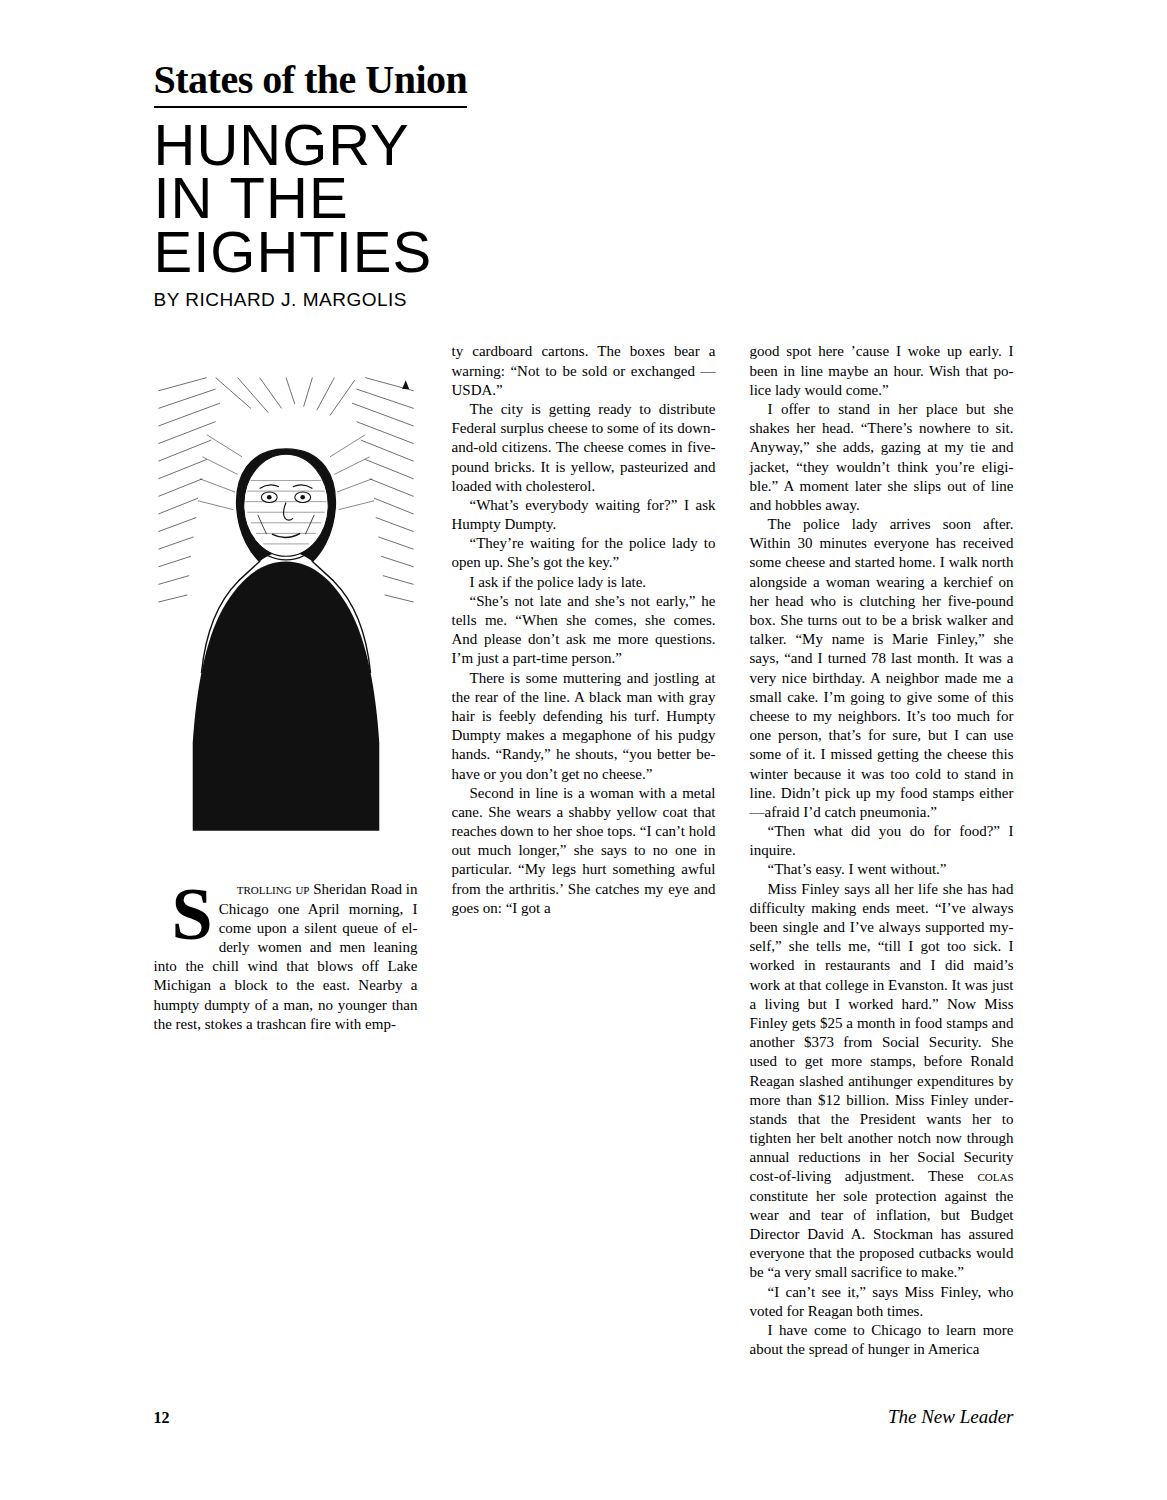States of the Union
Hungry
in the
Eighties
by Richard J. Margolis
Pen-and-ink illustration of an elderly woman
Strolling up Sheridan Road in Chicago one April morning, I come upon a silent queue of elderly women and men leaning into the chill wind that blows off Lake Michigan a block to the east. Nearby a humpty dumpty of a man, no younger than the rest, stokes a trashcan fire with emp-
ty cardboard cartons. The boxes bear a warning: “Not to be sold or exchanged —USDA.”
The city is getting ready to distribute Federal surplus cheese to some of its down-and-old citizens. The cheese comes in five-pound bricks. It is yellow, pasteurized and loaded with cholesterol.
“What’s everybody waiting for?” I ask Humpty Dumpty.
“They’re waiting for the police lady to open up. She’s got the key.”
I ask if the police lady is late.
“She’s not late and she’s not early,” he tells me. “When she comes, she comes. And please don’t ask me more questions. I’m just a part-time person.”
There is some muttering and jostling at the rear of the line. A black man with gray hair is feebly defending his turf. Humpty Dumpty makes a megaphone of his pudgy hands. “Randy,” he shouts, “you better behave or you don’t get no cheese.”
Second in line is a woman with a metal cane. She wears a shabby yellow coat that reaches down to her shoe tops. “I can’t hold out much longer,” she says to no one in particular. “My legs hurt something awful from the arthritis.’ She catches my eye and goes on: “I got a
good spot here ’cause I woke up early. I been in line maybe an hour. Wish that police lady would come.”
I offer to stand in her place but she shakes her head. “There’s nowhere to sit. Anyway,” she adds, gazing at my tie and jacket, “they wouldn’t think you’re eligible.” A moment later she slips out of line and hobbles away.
The police lady arrives soon after. Within 30 minutes everyone has received some cheese and started home. I walk north alongside a woman wearing a kerchief on her head who is clutching her five-pound box. She turns out to be a brisk walker and talker. “My name is Marie Finley,” she says, “and I turned 78 last month. It was a very nice birthday. A neighbor made me a small cake. I’m going to give some of this cheese to my neighbors. It’s too much for one person, that’s for sure, but I can use some of it. I missed getting the cheese this winter because it was too cold to stand in line. Didn’t pick up my food stamps either—afraid I’d catch pneumonia.”
“Then what did you do for food?” I inquire.
“That’s easy. I went without.”
Miss Finley says all her life she has had difficulty making ends meet. “I’ve always been single and I’ve always supported myself,” she tells me, “till I got too sick. I worked in restaurants and I did maid’s work at that college in Evanston. It was just a living but I worked hard.” Now Miss Finley gets $25 a month in food stamps and another $373 from Social Security. She used to get more stamps, before Ronald Reagan slashed antihunger expenditures by more than $12 billion. Miss Finley understands that the President wants her to tighten her belt another notch now through annual reductions in her Social Security cost-of-living adjustment. These colas constitute her sole protection against the wear and tear of inflation, but Budget Director David A. Stockman has assured everyone that the proposed cutbacks would be “a very small sacrifice to make.”
“I can’t see it,” says Miss Finley, who voted for Reagan both times.
I have come to Chicago to learn more about the spread of hunger in America
12
The New Leader